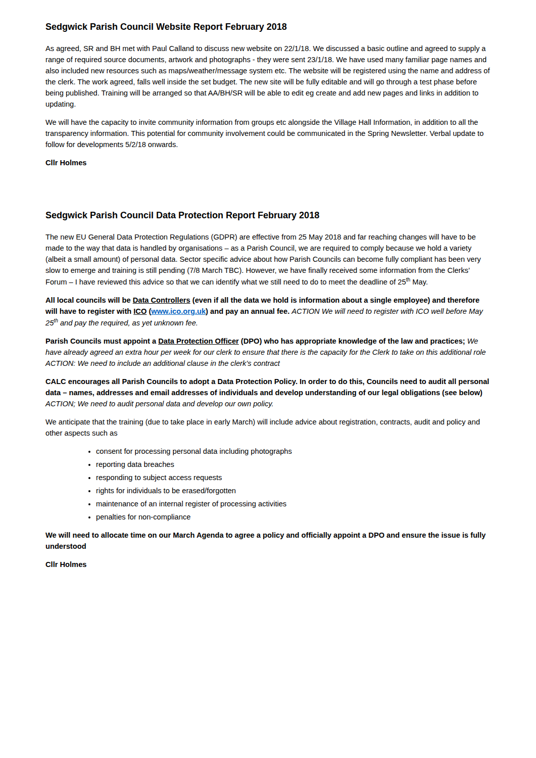Sedgwick Parish Council Website Report February 2018
As agreed, SR and BH met with Paul Calland to discuss new website on 22/1/18. We discussed a basic outline and agreed to supply a range of required source documents, artwork and photographs - they were sent 23/1/18. We have used many familiar page names and also included new resources such as maps/weather/message system etc. The website will be registered using the name and address of the clerk. The work agreed, falls well inside the set budget. The new site will be fully editable and will go through a test phase before being published. Training will be arranged so that AA/BH/SR will be able to edit eg create and add new pages and links in addition to updating.
We will have the capacity to invite community information from groups etc alongside the Village Hall Information, in addition to all the transparency information. This potential for community involvement could be communicated in the Spring Newsletter. Verbal update to follow for developments 5/2/18 onwards.
Cllr Holmes
Sedgwick Parish Council Data Protection Report February 2018
The new EU General Data Protection Regulations (GDPR) are effective from 25 May 2018 and far reaching changes will have to be made to the way that data is handled by organisations – as a Parish Council, we are required to comply because we hold a variety (albeit a small amount) of personal data. Sector specific advice about how Parish Councils can become fully compliant has been very slow to emerge and training is still pending (7/8 March TBC). However, we have finally received some information from the Clerks’ Forum – I have reviewed this advice so that we can identify what we still need to do to meet the deadline of 25th May.
All local councils will be Data Controllers (even if all the data we hold is information about a single employee) and therefore will have to register with ICO (www.ico.org.uk) and pay an annual fee. ACTION We will need to register with ICO well before May 25th and pay the required, as yet unknown fee.
Parish Councils must appoint a Data Protection Officer (DPO) who has appropriate knowledge of the law and practices; We have already agreed an extra hour per week for our clerk to ensure that there is the capacity for the Clerk to take on this additional role ACTION: We need to include an additional clause in the clerk’s contract
CALC encourages all Parish Councils to adopt a Data Protection Policy. In order to do this, Councils need to audit all personal data – names, addresses and email addresses of individuals and develop understanding of our legal obligations (see below) ACTION; We need to audit personal data and develop our own policy.
We anticipate that the training (due to take place in early March) will include advice about registration, contracts, audit and policy and other aspects such as
consent for processing personal data including photographs
reporting data breaches
responding to subject access requests
rights for individuals to be erased/forgotten
maintenance of an internal register of processing activities
penalties for non-compliance
We will need to allocate time on our March Agenda to agree a policy and officially appoint a DPO and ensure the issue is fully understood
Cllr Holmes